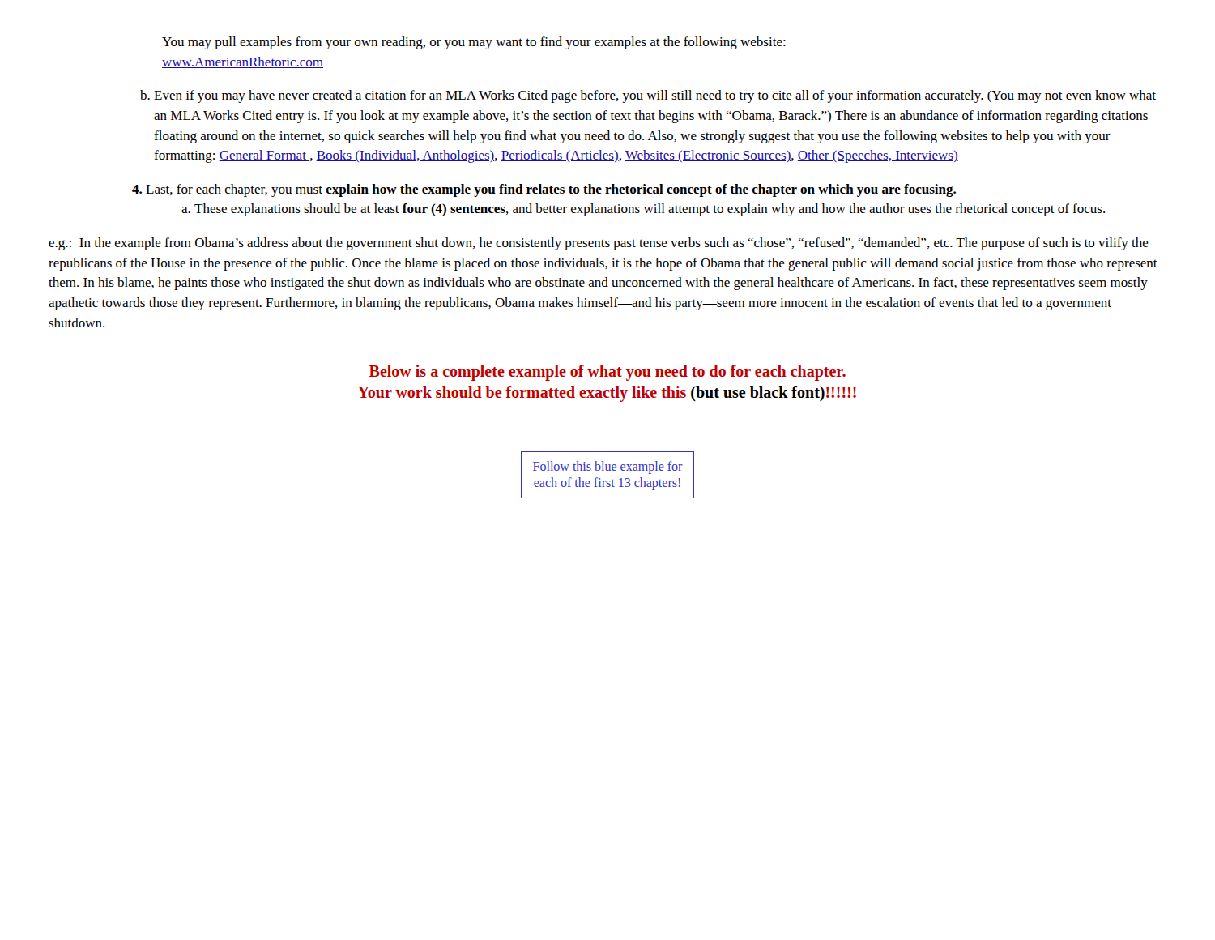You may pull examples from your own reading, or you may want to find your examples at the following website:
www.AmericanRhetoric.com
Even if you may have never created a citation for an MLA Works Cited page before, you will still need to try to cite all of your information accurately. (You may not even know what an MLA Works Cited entry is. If you look at my example above, it’s the section of text that begins with “Obama, Barack.”) There is an abundance of information regarding citations floating around on the internet, so quick searches will help you find what you need to do. Also, we strongly suggest that you use the following websites to help you with your formatting: General Format , Books (Individual, Anthologies), Periodicals (Articles), Websites (Electronic Sources), Other (Speeches, Interviews)
Last, for each chapter, you must explain how the example you find relates to the rhetorical concept of the chapter on which you are focusing.
These explanations should be at least four (4) sentences, and better explanations will attempt to explain why and how the author uses the rhetorical concept of focus.
e.g.: In the example from Obama’s address about the government shut down, he consistently presents past tense verbs such as “chose”, “refused”, “demanded”, etc. The purpose of such is to vilify the republicans of the House in the presence of the public. Once the blame is placed on those individuals, it is the hope of Obama that the general public will demand social justice from those who represent them. In his blame, he paints those who instigated the shut down as individuals who are obstinate and unconcerned with the general healthcare of Americans. In fact, these representatives seem mostly apathetic towards those they represent. Furthermore, in blaming the republicans, Obama makes himself—and his party—seem more innocent in the escalation of events that led to a government shutdown.
Below is a complete example of what you need to do for each chapter.
Your work should be formatted exactly like this (but use black font)!!!!!!
Follow this blue example for
each of the first 13 chapters!